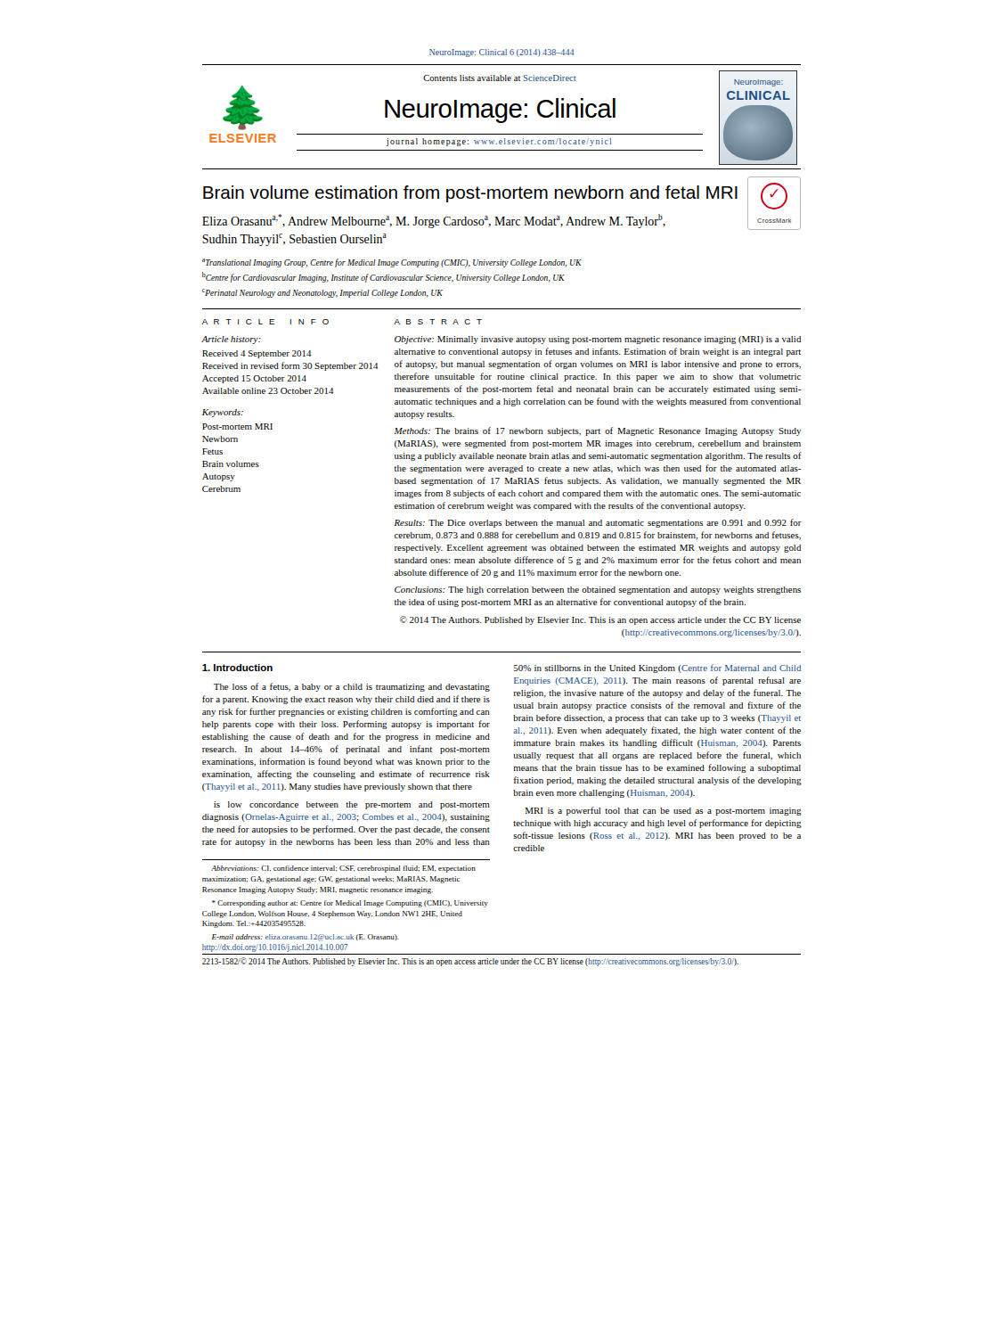NeuroImage: Clinical 6 (2014) 438–444
🌲
ELSEVIER
Contents lists available at ScienceDirect
NeuroImage: Clinical
journal homepage: www.elsevier.com/locate/ynicl
NeuroImage:
CLINICAL
✓
CrossMark
Brain volume estimation from post-mortem newborn and fetal MRI
Eliza Orasanua,*, Andrew Melbournea, M. Jorge Cardosoa, Marc Modata, Andrew M. Taylorb,
Sudhin Thayyilc, Sebastien Ourselina
aTranslational Imaging Group, Centre for Medical Image Computing (CMIC), University College London, UK
bCentre for Cardiovascular Imaging, Institute of Cardiovascular Science, University College London, UK
cPerinatal Neurology and Neonatology, Imperial College London, UK
A R T I C L E I N F O
Article history:
Received 4 September 2014
Received in revised form 30 September 2014
Accepted 15 October 2014
Available online 23 October 2014
Keywords:
Post-mortem MRI
Newborn
Fetus
Brain volumes
Autopsy
Cerebrum
A B S T R A C T
Objective: Minimally invasive autopsy using post-mortem magnetic resonance imaging (MRI) is a valid alternative to conventional autopsy in fetuses and infants. Estimation of brain weight is an integral part of autopsy, but manual segmentation of organ volumes on MRI is labor intensive and prone to errors, therefore unsuitable for routine clinical practice. In this paper we aim to show that volumetric measurements of the post-mortem fetal and neonatal brain can be accurately estimated using semi-automatic techniques and a high correlation can be found with the weights measured from conventional autopsy results.
Methods: The brains of 17 newborn subjects, part of Magnetic Resonance Imaging Autopsy Study (MaRIAS), were segmented from post-mortem MR images into cerebrum, cerebellum and brainstem using a publicly available neonate brain atlas and semi-automatic segmentation algorithm. The results of the segmentation were averaged to create a new atlas, which was then used for the automated atlas-based segmentation of 17 MaRIAS fetus subjects. As validation, we manually segmented the MR images from 8 subjects of each cohort and compared them with the automatic ones. The semi-automatic estimation of cerebrum weight was compared with the results of the conventional autopsy.
Results: The Dice overlaps between the manual and automatic segmentations are 0.991 and 0.992 for cerebrum, 0.873 and 0.888 for cerebellum and 0.819 and 0.815 for brainstem, for newborns and fetuses, respectively. Excellent agreement was obtained between the estimated MR weights and autopsy gold standard ones: mean absolute difference of 5 g and 2% maximum error for the fetus cohort and mean absolute difference of 20 g and 11% maximum error for the newborn one.
Conclusions: The high correlation between the obtained segmentation and autopsy weights strengthens the idea of using post-mortem MRI as an alternative for conventional autopsy of the brain.
© 2014 The Authors. Published by Elsevier Inc. This is an open access article under the CC BY license
(http://creativecommons.org/licenses/by/3.0/).
1. Introduction
The loss of a fetus, a baby or a child is traumatizing and devastating for a parent. Knowing the exact reason why their child died and if there is any risk for further pregnancies or existing children is comforting and can help parents cope with their loss. Performing autopsy is important for establishing the cause of death and for the progress in medicine and research. In about 14–46% of perinatal and infant post-mortem examinations, information is found beyond what was known prior to the examination, affecting the counseling and estimate of recurrence risk (Thayyil et al., 2011). Many studies have previously shown that there
is low concordance between the pre-mortem and post-mortem diagnosis (Ornelas-Aguirre et al., 2003; Combes et al., 2004), sustaining the need for autopsies to be performed. Over the past decade, the consent rate for autopsy in the newborns has been less than 20% and less than 50% in stillborns in the United Kingdom (Centre for Maternal and Child Enquiries (CMACE), 2011). The main reasons of parental refusal are religion, the invasive nature of the autopsy and delay of the funeral. The usual brain autopsy practice consists of the removal and fixture of the brain before dissection, a process that can take up to 3 weeks (Thayyil et al., 2011). Even when adequately fixated, the high water content of the immature brain makes its handling difficult (Huisman, 2004). Parents usually request that all organs are replaced before the funeral, which means that the brain tissue has to be examined following a suboptimal fixation period, making the detailed structural analysis of the developing brain even more challenging (Huisman, 2004).
MRI is a powerful tool that can be used as a post-mortem imaging technique with high accuracy and high level of performance for depicting soft-tissue lesions (Ross et al., 2012). MRI has been proved to be a credible
Abbreviations: CI, confidence interval; CSF, cerebrospinal fluid; EM, expectation maximization; GA, gestational age; GW, gestational weeks; MaRIAS, Magnetic Resonance Imaging Autopsy Study; MRI, magnetic resonance imaging.
* Corresponding author at: Centre for Medical Image Computing (CMIC), University College London, Wolfson House, 4 Stephenson Way, London NW1 2HE, United Kingdom. Tel.:+442035495528.
E-mail address: eliza.orasanu.12@ucl.ac.uk (E. Orasanu).
http://dx.doi.org/10.1016/j.nicl.2014.10.007
2213-1582/© 2014 The Authors. Published by Elsevier Inc. This is an open access article under the CC BY license (http://creativecommons.org/licenses/by/3.0/).